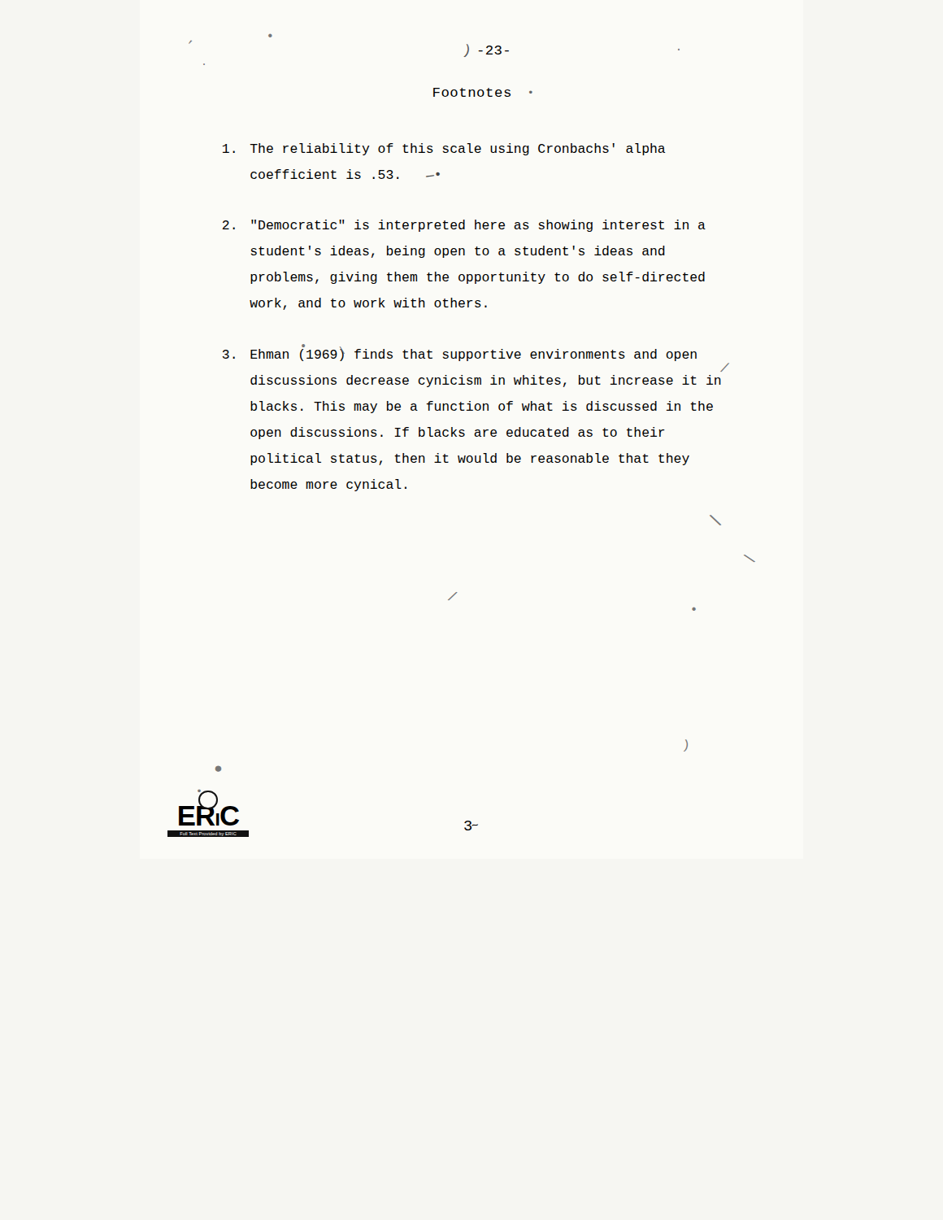, . • .
)-23-
Footnotes •
1. The reliability of this scale using Cronbachs' alpha coefficient is .53. —•
2. "Democratic" is interpreted here as showing interest in a student's ideas, being open to a student's ideas and problems, giving them the opportunity to do self-directed work, and to work with others.
3. Ehman (1969) finds that supportive environments and open discussions decrease cynicism in whites, but increase it in blacks. This may be a function of what is discussed in the open discussions. If blacks are educated as to their political status, then it would be reasonable that they become more cynical.
• \ / \ \ • / ) ● •
3~
ERIC
Full Text Provided by ERIC